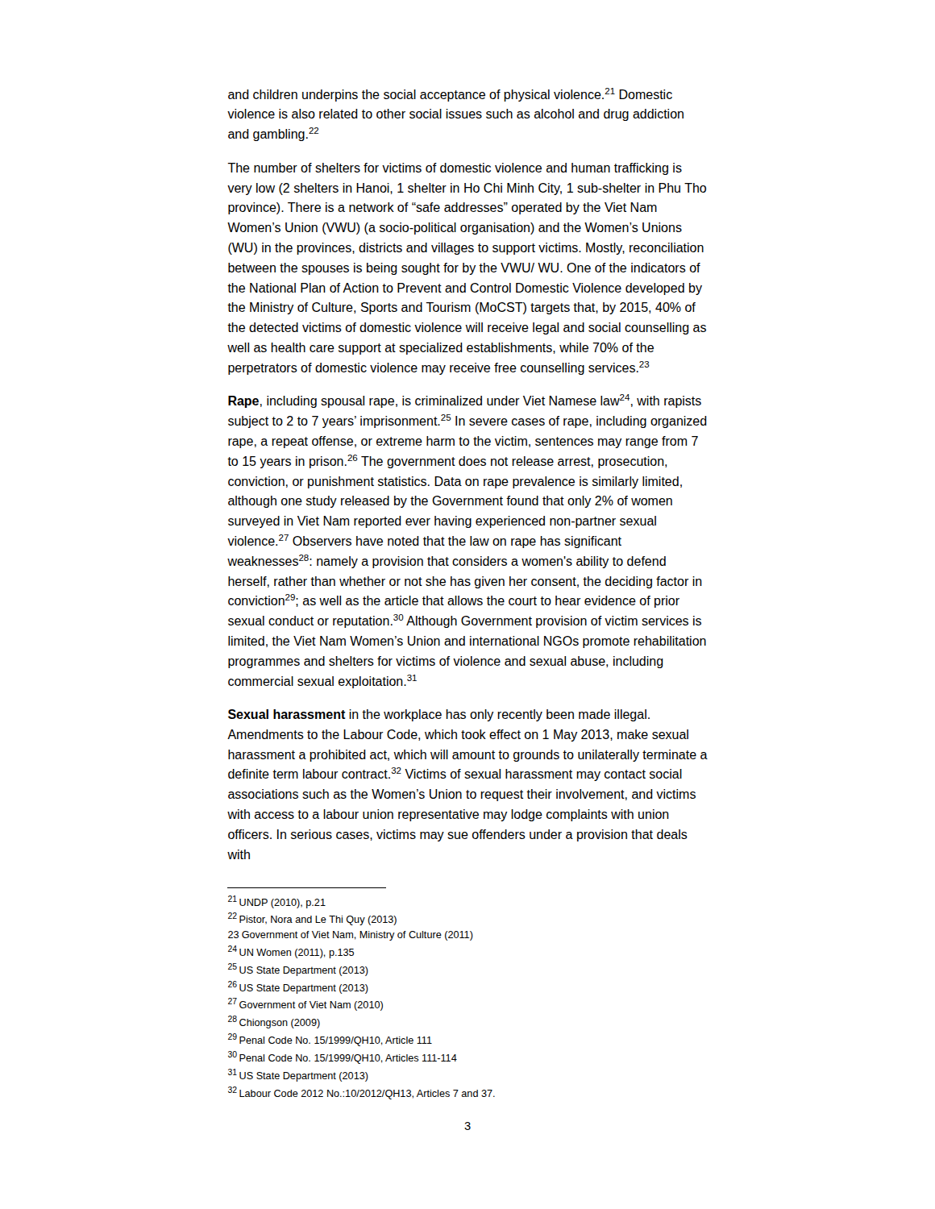and children underpins the social acceptance of physical violence.21 Domestic violence is also related to other social issues such as alcohol and drug addiction and gambling.22
The number of shelters for victims of domestic violence and human trafficking is very low (2 shelters in Hanoi, 1 shelter in Ho Chi Minh City, 1 sub-shelter in Phu Tho province). There is a network of “safe addresses” operated by the Viet Nam Women’s Union (VWU) (a socio-political organisation) and the Women’s Unions (WU) in the provinces, districts and villages to support victims. Mostly, reconciliation between the spouses is being sought for by the VWU/ WU. One of the indicators of the National Plan of Action to Prevent and Control Domestic Violence developed by the Ministry of Culture, Sports and Tourism (MoCST) targets that, by 2015, 40% of the detected victims of domestic violence will receive legal and social counselling as well as health care support at specialized establishments, while 70% of the perpetrators of domestic violence may receive free counselling services.23
Rape, including spousal rape, is criminalized under Viet Namese law24, with rapists subject to 2 to 7 years’ imprisonment.25 In severe cases of rape, including organized rape, a repeat offense, or extreme harm to the victim, sentences may range from 7 to 15 years in prison.26 The government does not release arrest, prosecution, conviction, or punishment statistics. Data on rape prevalence is similarly limited, although one study released by the Government found that only 2% of women surveyed in Viet Nam reported ever having experienced non-partner sexual violence.27 Observers have noted that the law on rape has significant weaknesses28: namely a provision that considers a women's ability to defend herself, rather than whether or not she has given her consent, the deciding factor in conviction29; as well as the article that allows the court to hear evidence of prior sexual conduct or reputation.30 Although Government provision of victim services is limited, the Viet Nam Women’s Union and international NGOs promote rehabilitation programmes and shelters for victims of violence and sexual abuse, including commercial sexual exploitation.31
Sexual harassment in the workplace has only recently been made illegal. Amendments to the Labour Code, which took effect on 1 May 2013, make sexual harassment a prohibited act, which will amount to grounds to unilaterally terminate a definite term labour contract.32 Victims of sexual harassment may contact social associations such as the Women’s Union to request their involvement, and victims with access to a labour union representative may lodge complaints with union officers. In serious cases, victims may sue offenders under a provision that deals with
21 UNDP (2010), p.21
22 Pistor, Nora and Le Thi Quy (2013)
23 Government of Viet Nam, Ministry of Culture (2011)
24 UN Women (2011), p.135
25 US State Department (2013)
26 US State Department (2013)
27 Government of Viet Nam (2010)
28 Chiongson (2009)
29 Penal Code No. 15/1999/QH10, Article 111
30 Penal Code No. 15/1999/QH10, Articles 111-114
31 US State Department (2013)
32 Labour Code 2012 No.:10/2012/QH13, Articles 7 and 37.
3